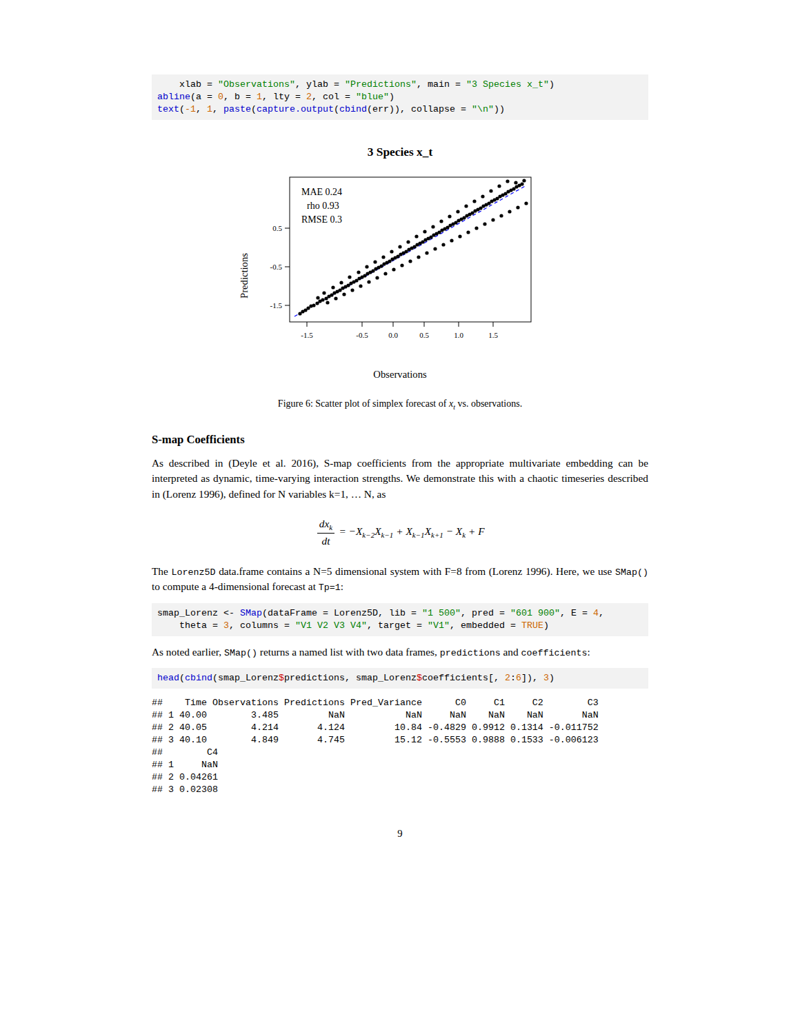xlab = "Observations", ylab = "Predictions", main = "3 Species x_t")
abline(a = 0, b = 1, lty = 2, col = "blue")
text(-1, 1, paste(capture.output(cbind(err)), collapse = "\n"))
3 Species x_t
Predictions -1.5 -0.5 0.5 -1.5 -0.5 0.0 0.5 1.0 1.5 MAE 0.24 rho 0.93 RMSE 0.3
Observations
Figure 6: Scatter plot of simplex forecast of xt vs. observations.
S-map Coefficients
As described in (Deyle et al. 2016), S-map coefficients from the appropriate multivariate embedding can be interpreted as dynamic, time-varying interaction strengths. We demonstrate this with a chaotic timeseries described in (Lorenz 1996), defined for N variables k=1, … N, as
dxk dt = −Xk−2Xk−1 + Xk−1Xk+1 − Xk + F
The Lorenz5D data.frame contains a N=5 dimensional system with F=8 from (Lorenz 1996). Here, we use SMap() to compute a 4-dimensional forecast at Tp=1:
smap_Lorenz <- SMap(dataFrame = Lorenz5D, lib = "1 500", pred = "601 900", E = 4,
    theta = 3, columns = "V1 V2 V3 V4", target = "V1", embedded = TRUE)
As noted earlier, SMap() returns a named list with two data frames, predictions and coefficients:
head(cbind(smap_Lorenz$predictions, smap_Lorenz$coefficients[, 2:6]), 3)
##    Time Observations Predictions Pred_Variance      C0     C1     C2        C3
## 1 40.00        3.485         NaN           NaN     NaN    NaN    NaN       NaN
## 2 40.05        4.214       4.124         10.84 -0.4829 0.9912 0.1314 -0.011752
## 3 40.10        4.849       4.745         15.12 -0.5553 0.9888 0.1533 -0.006123
##        C4
## 1     NaN
## 2 0.04261
## 3 0.02308
9